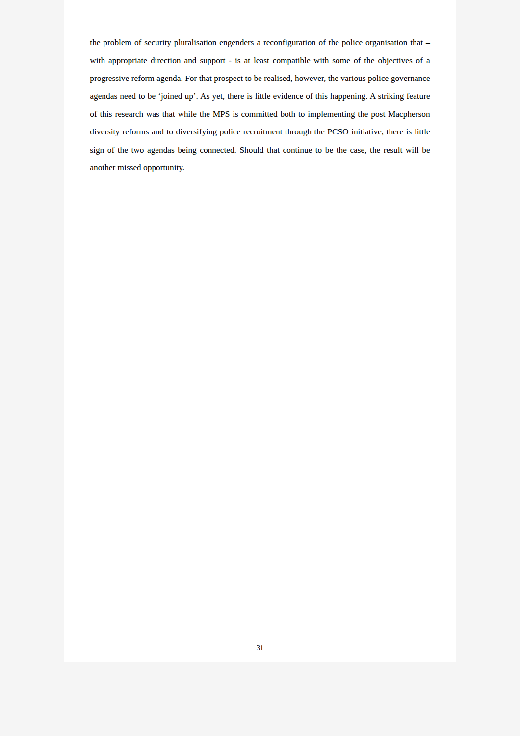the problem of security pluralisation engenders a reconfiguration of the police organisation that – with appropriate direction and support - is at least compatible with some of the objectives of a progressive reform agenda. For that prospect to be realised, however, the various police governance agendas need to be ‘joined up’. As yet, there is little evidence of this happening. A striking feature of this research was that while the MPS is committed both to implementing the post Macpherson diversity reforms and to diversifying police recruitment through the PCSO initiative, there is little sign of the two agendas being connected. Should that continue to be the case, the result will be another missed opportunity.
31